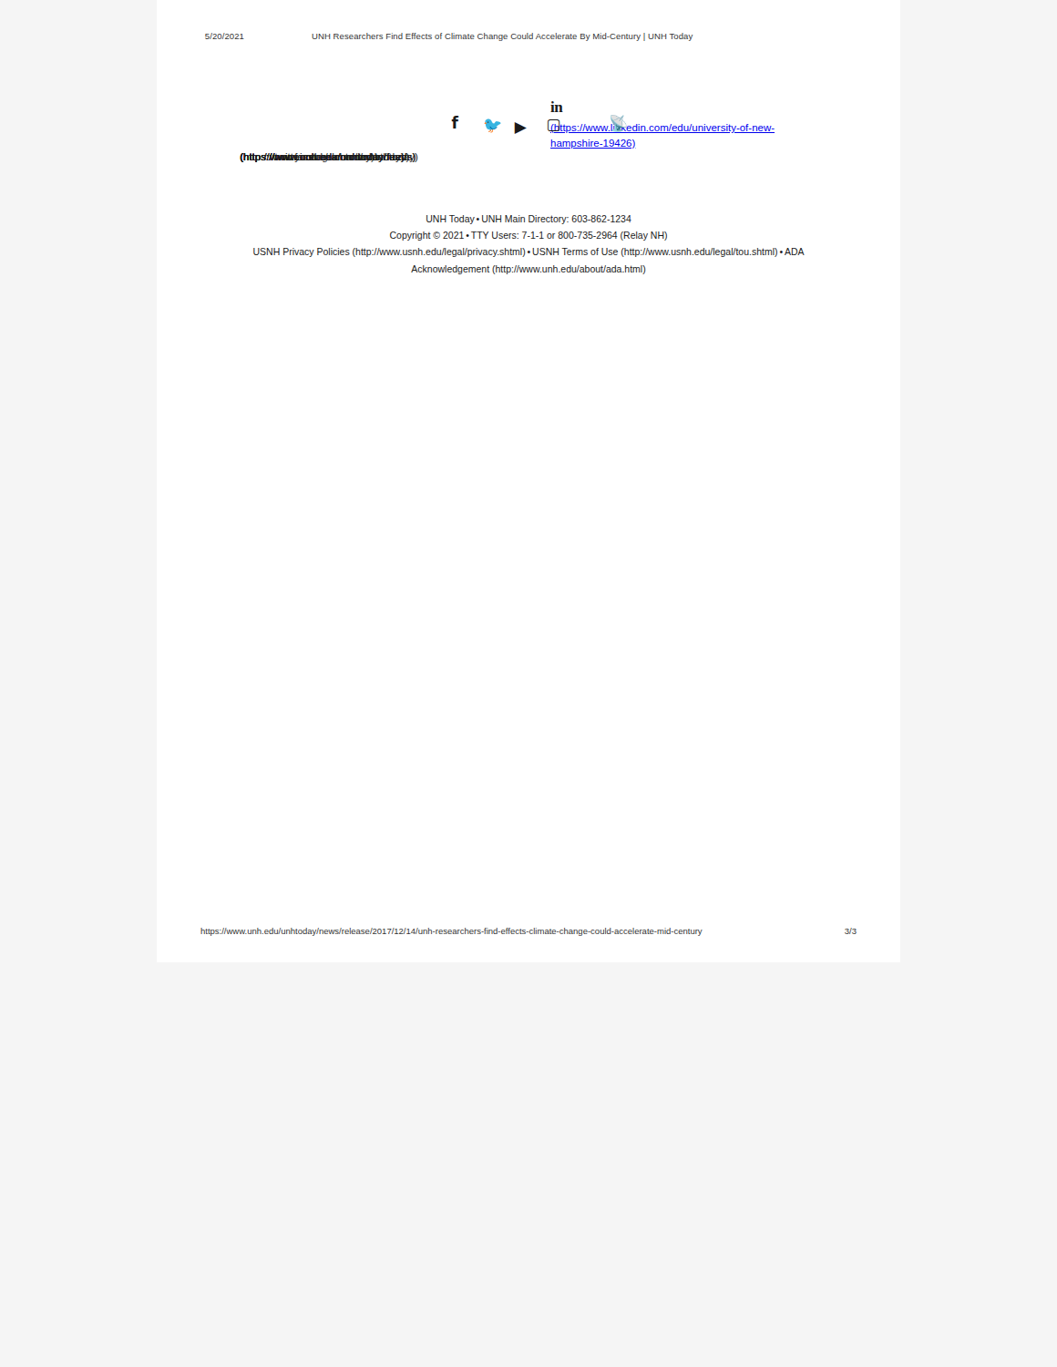5/20/2021
UNH Researchers Find Effects of Climate Change Could Accelerate By Mid-Century | UNH Today
in (https://www.linkedin.com/edu/university-of-new-hampshire-19426)
f 🐦 ▶ ▢ 📡
(http://www.facebook.com/unhtoday) (https://twitter.com/unhtoday) (http://www.youtube.com/unhtoday) (https://www.instagram.com/unhtoday) (https://www.unh.edu/unhtoday/feeds) (https://www.unh.edu/unhtoday/feeds)
UNH Today•UNH Main Directory: 603-862-1234
Copyright © 2021•TTY Users: 7-1-1 or 800-735-2964 (Relay NH)
USNH Privacy Policies (http://www.usnh.edu/legal/privacy.shtml)•USNH Terms of Use (http://www.usnh.edu/legal/tou.shtml)•ADA Acknowledgement (http://www.unh.edu/about/ada.html)
https://www.unh.edu/unhtoday/news/release/2017/12/14/unh-researchers-find-effects-climate-change-could-accelerate-mid-century
3/3